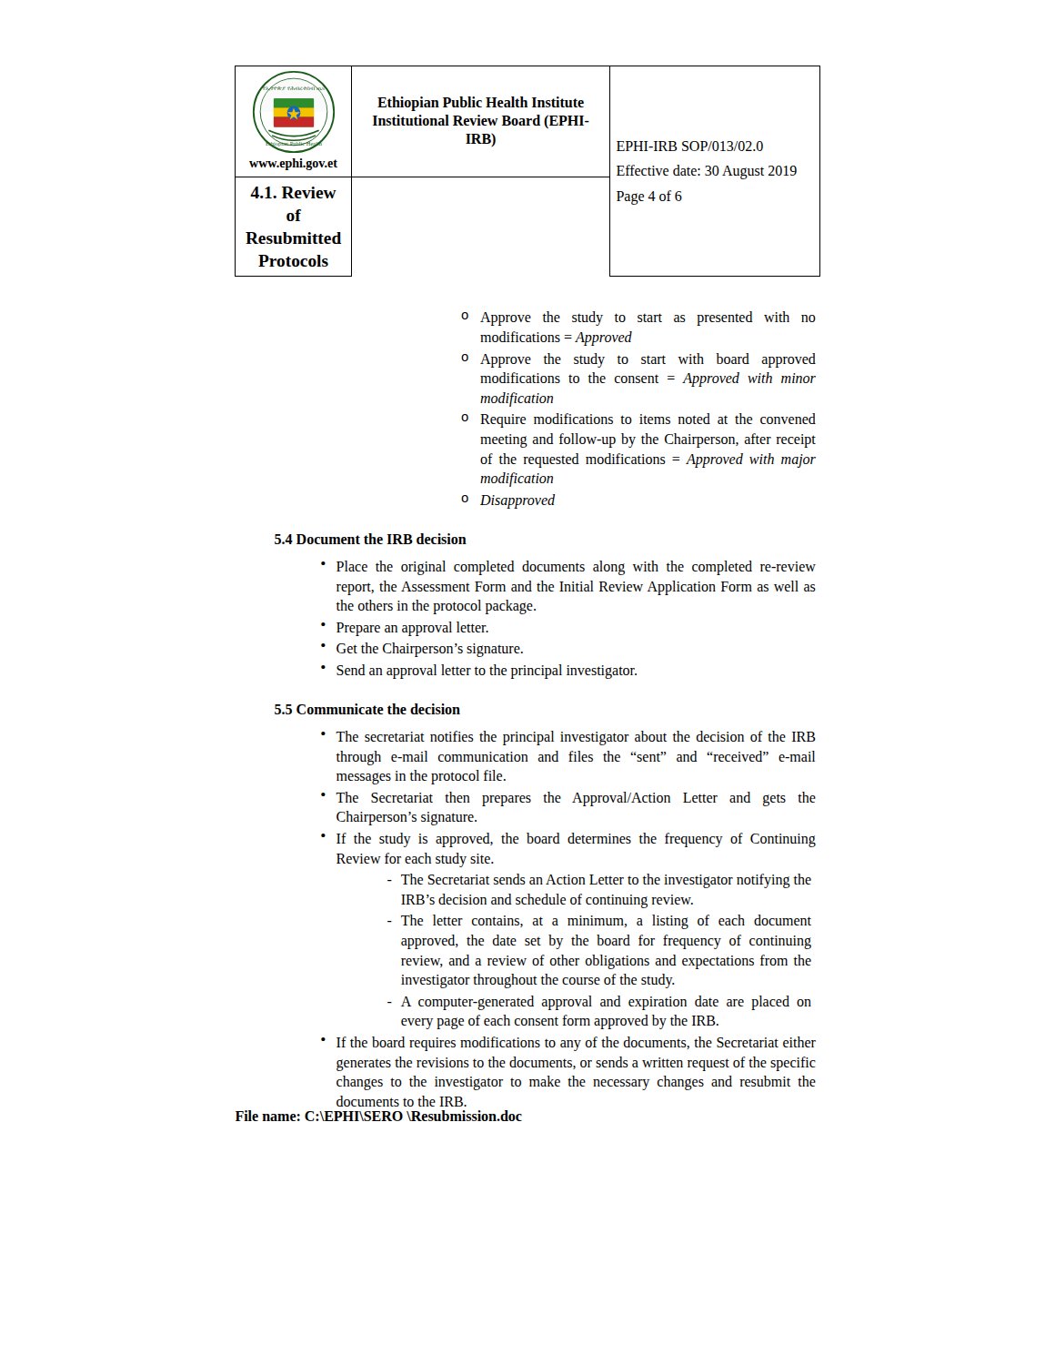| የኢትዮጵያ የሕብረተሰብ ጤና Ethiopian Public Health www.ephi.gov.et | Ethiopian Public Health Institute Institutional Review Board (EPHI-IRB) | EPHI-IRB SOP/013/02.0 Effective date: 30 August 2019 Page 4 of 6 |
| 4.1. Review of Resubmitted Protocols |
Approve the study to start as presented with no modifications = Approved
Approve the study to start with board approved modifications to the consent = Approved with minor modification
Require modifications to items noted at the convened meeting and follow-up by the Chairperson, after receipt of the requested modifications = Approved with major modification
Disapproved
5.4 Document the IRB decision
Place the original completed documents along with the completed re-review report, the Assessment Form and the Initial Review Application Form as well as the others in the protocol package.
Prepare an approval letter.
Get the Chairperson’s signature.
Send an approval letter to the principal investigator.
5.5 Communicate the decision
The secretariat notifies the principal investigator about the decision of the IRB through e-mail communication and files the “sent” and “received” e-mail messages in the protocol file.
The Secretariat then prepares the Approval/Action Letter and gets the Chairperson’s signature.
If the study is approved, the board determines the frequency of Continuing Review for each study site.
The Secretariat sends an Action Letter to the investigator notifying the IRB’s decision and schedule of continuing review.
The letter contains, at a minimum, a listing of each document approved, the date set by the board for frequency of continuing review, and a review of other obligations and expectations from the investigator throughout the course of the study.
A computer-generated approval and expiration date are placed on every page of each consent form approved by the IRB.
If the board requires modifications to any of the documents, the Secretariat either generates the revisions to the documents, or sends a written request of the specific changes to the investigator to make the necessary changes and resubmit the documents to the IRB.
File name: C:\EPHI\SERO \Resubmission.doc